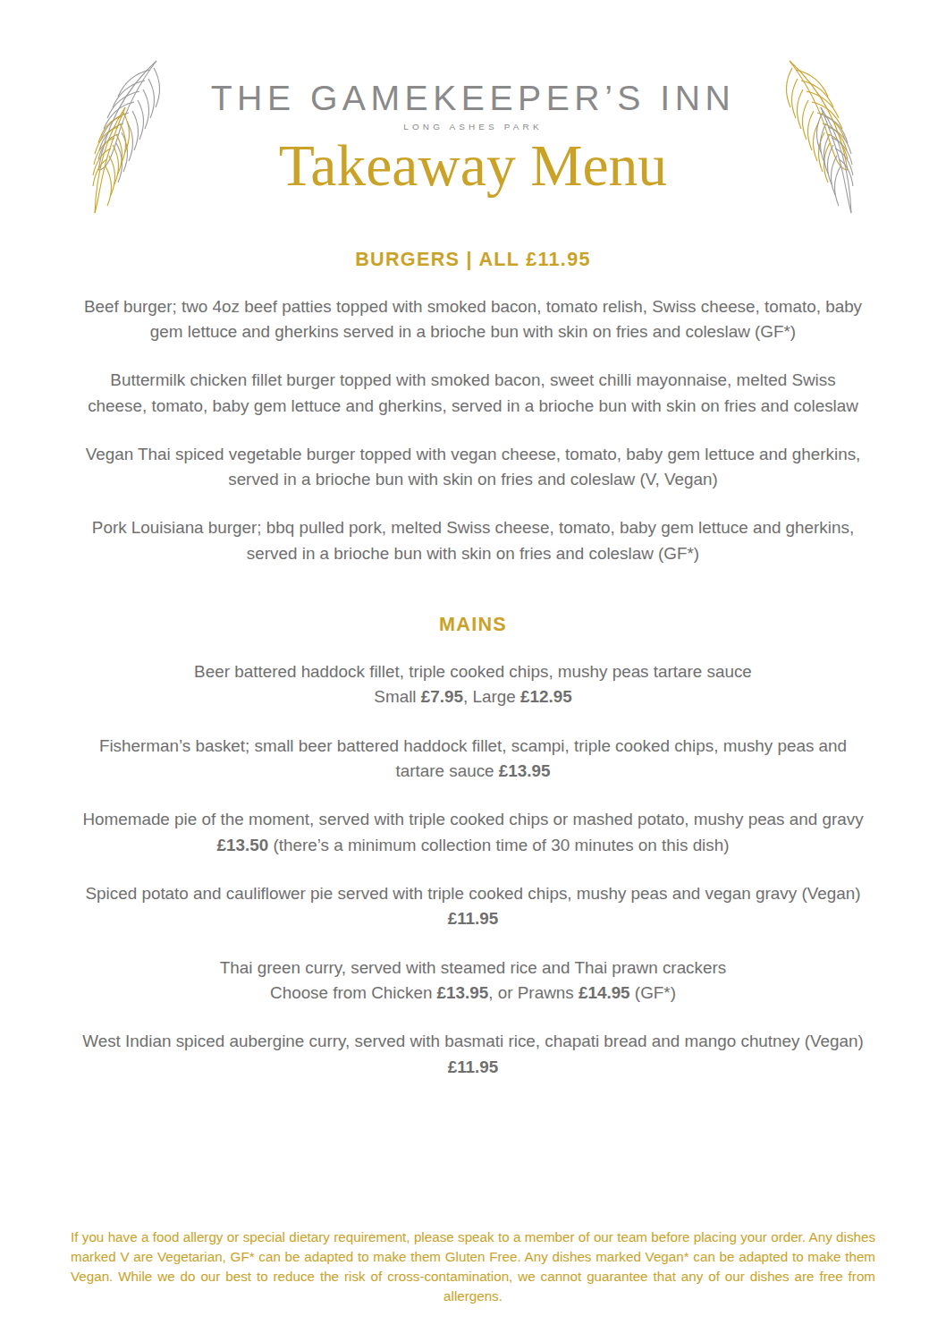The Gamekeeper’s Inn
Long Ashes Park
Takeaway Menu
Burgers | All £11.95
Beef burger; two 4oz beef patties topped with smoked bacon, tomato relish, Swiss cheese, tomato, baby gem lettuce and gherkins served in a brioche bun with skin on fries and coleslaw (GF*)
Buttermilk chicken fillet burger topped with smoked bacon, sweet chilli mayonnaise, melted Swiss cheese, tomato, baby gem lettuce and gherkins, served in a brioche bun with skin on fries and coleslaw
Vegan Thai spiced vegetable burger topped with vegan cheese, tomato, baby gem lettuce and gherkins, served in a brioche bun with skin on fries and coleslaw (V, Vegan)
Pork Louisiana burger; bbq pulled pork, melted Swiss cheese, tomato, baby gem lettuce and gherkins, served in a brioche bun with skin on fries and coleslaw (GF*)
Mains
Beer battered haddock fillet, triple cooked chips, mushy peas tartare sauce
Small £7.95, Large £12.95
Fisherman’s basket; small beer battered haddock fillet, scampi, triple cooked chips, mushy peas and tartare sauce £13.95
Homemade pie of the moment, served with triple cooked chips or mashed potato, mushy peas and gravy £13.50 (there’s a minimum collection time of 30 minutes on this dish)
Spiced potato and cauliflower pie served with triple cooked chips, mushy peas and vegan gravy (Vegan) £11.95
Thai green curry, served with steamed rice and Thai prawn crackers
Choose from Chicken £13.95, or Prawns £14.95 (GF*)
West Indian spiced aubergine curry, served with basmati rice, chapati bread and mango chutney (Vegan) £11.95
If you have a food allergy or special dietary requirement, please speak to a member of our team before placing your order. Any dishes marked V are Vegetarian, GF* can be adapted to make them Gluten Free. Any dishes marked Vegan* can be adapted to make them Vegan. While we do our best to reduce the risk of cross-contamination, we cannot guarantee that any of our dishes are free from allergens.